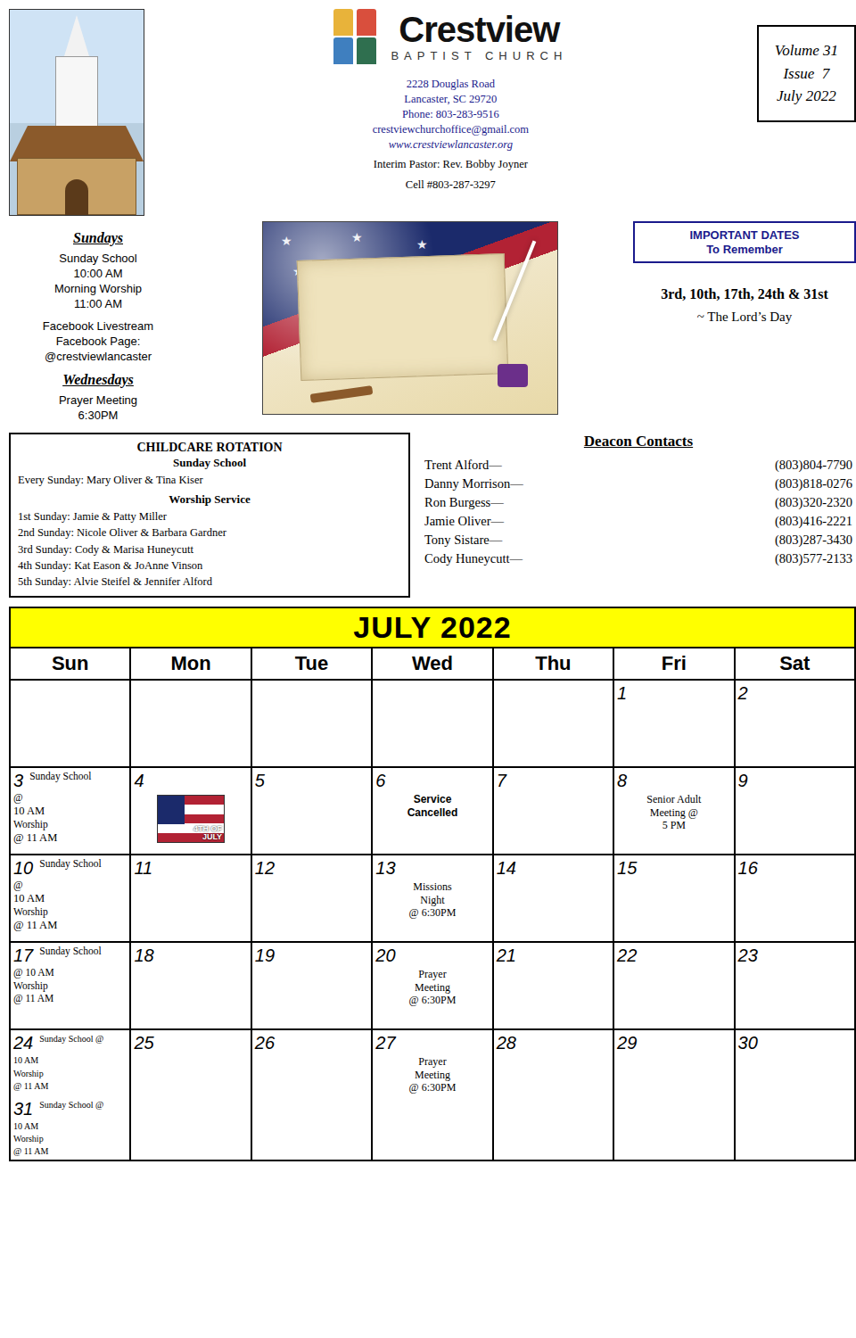Crestview
BAPTIST CHURCH
2228 Douglas Road
Lancaster, SC 29720
Phone: 803-283-9516
crestviewchurchoffice@gmail.com
www.crestviewlancaster.org
Interim Pastor: Rev. Bobby Joyner
Cell #803-287-3297
Volume 31
Issue 7
July 2022
Sundays
Sunday School
10:00 AM
Morning Worship
11:00 AM
Facebook Livestream
Facebook Page:
@crestviewlancaster
Wednesdays
Prayer Meeting
6:30PM
★ ★ ★ ★
IMPORTANT DATES
To Remember
3rd, 10th, 17th, 24th & 31st
~ The Lord’s Day
CHILDCARE ROTATION
Sunday School
Every Sunday: Mary Oliver & Tina Kiser
Worship Service
1st Sunday: Jamie & Patty Miller
2nd Sunday: Nicole Oliver & Barbara Gardner
3rd Sunday: Cody & Marisa Huneycutt
4th Sunday: Kat Eason & JoAnne Vinson
5th Sunday: Alvie Steifel & Jennifer Alford
Deacon Contacts
| Trent Alford— | (803)804-7790 |
| Danny Morrison— | (803)818-0276 |
| Ron Burgess— | (803)320-2320 |
| Jamie Oliver— | (803)416-2221 |
| Tony Sistare— | (803)287-3430 |
| Cody Huneycutt— | (803)577-2133 |
JULY 2022
| Sun | Mon | Tue | Wed | Thu | Fri | Sat |
| --- | --- | --- | --- | --- | --- | --- |
| | | | | | 1 | 2 |
| 3 Sunday School @ 10 AM Worship @ 11 AM | 4 4TH OF JULY | 5 | 6 Service Cancelled | 7 | 8 Senior Adult Meeting @ 5 PM | 9 |
| 10 Sunday School @ 10 AM Worship @ 11 AM | 11 | 12 | 13 Missions Night @ 6:30PM | 14 | 15 | 16 |
| 17 Sunday School @ 10 AM Worship @ 11 AM | 18 | 19 | 20 Prayer Meeting @ 6:30PM | 21 | 22 | 23 |
| 24 Sunday School @ 10 AM Worship @ 11 AM 31 Sunday School @ 10 AM Worship @ 11 AM | 25 | 26 | 27 Prayer Meeting @ 6:30PM | 28 | 29 | 30 |